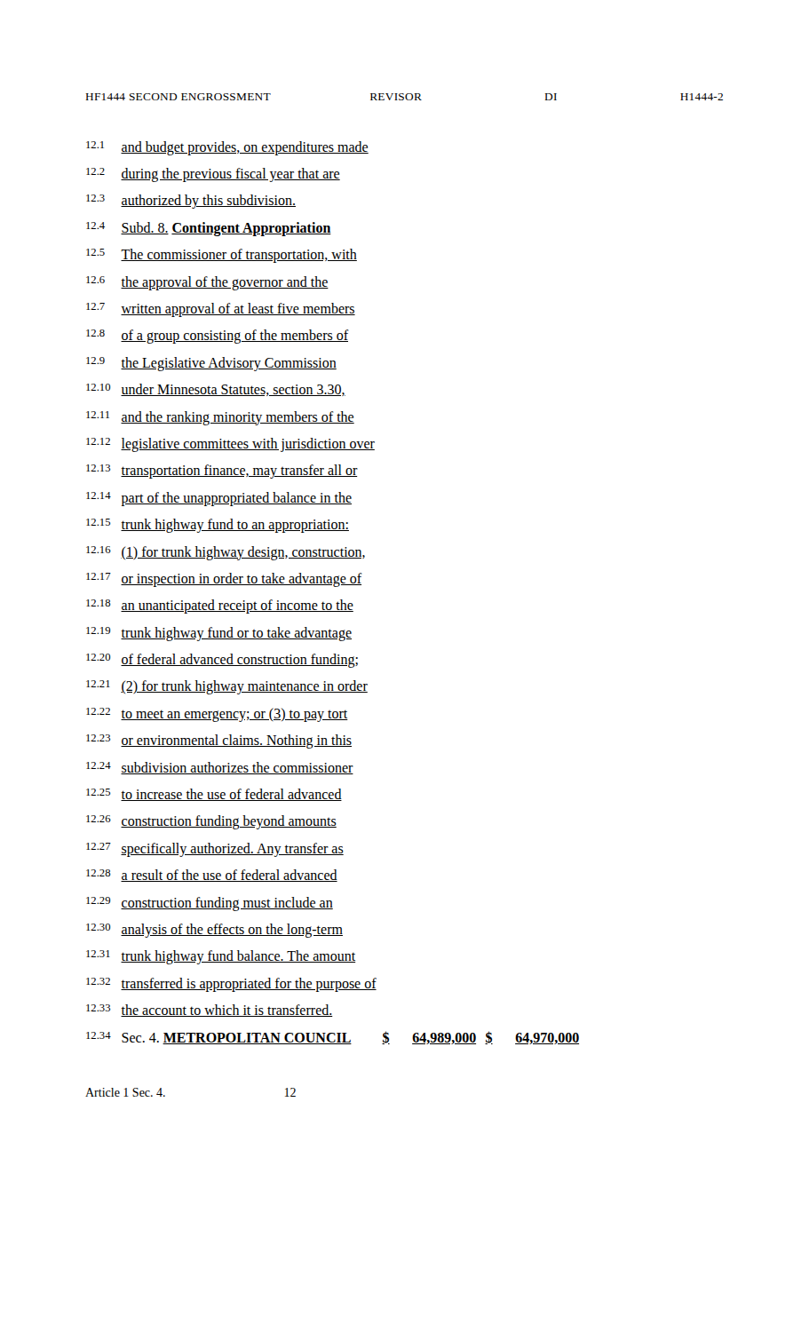HF1444 SECOND ENGROSSMENT REVISOR DI H1444-2
| 12.1 | and budget provides, on expenditures made |
| 12.2 | during the previous fiscal year that are |
| 12.3 | authorized by this subdivision. |
| 12.4 | Subd. 8. Contingent Appropriation |
| 12.5 | The commissioner of transportation, with |
| 12.6 | the approval of the governor and the |
| 12.7 | written approval of at least five members |
| 12.8 | of a group consisting of the members of |
| 12.9 | the Legislative Advisory Commission |
| 12.10 | under Minnesota Statutes, section 3.30, |
| 12.11 | and the ranking minority members of the |
| 12.12 | legislative committees with jurisdiction over |
| 12.13 | transportation finance, may transfer all or |
| 12.14 | part of the unappropriated balance in the |
| 12.15 | trunk highway fund to an appropriation: |
| 12.16 | (1) for trunk highway design, construction, |
| 12.17 | or inspection in order to take advantage of |
| 12.18 | an unanticipated receipt of income to the |
| 12.19 | trunk highway fund or to take advantage |
| 12.20 | of federal advanced construction funding; |
| 12.21 | (2) for trunk highway maintenance in order |
| 12.22 | to meet an emergency; or (3) to pay tort |
| 12.23 | or environmental claims. Nothing in this |
| 12.24 | subdivision authorizes the commissioner |
| 12.25 | to increase the use of federal advanced |
| 12.26 | construction funding beyond amounts |
| 12.27 | specifically authorized. Any transfer as |
| 12.28 | a result of the use of federal advanced |
| 12.29 | construction funding must include an |
| 12.30 | analysis of the effects on the long-term |
| 12.31 | trunk highway fund balance. The amount |
| 12.32 | transferred is appropriated for the purpose of |
| 12.33 | the account to which it is transferred. |
| 12.34 | Sec. 4. METROPOLITAN COUNCIL $ 64,989,000 $ 64,970,000 |
Article 1 Sec. 4. 12